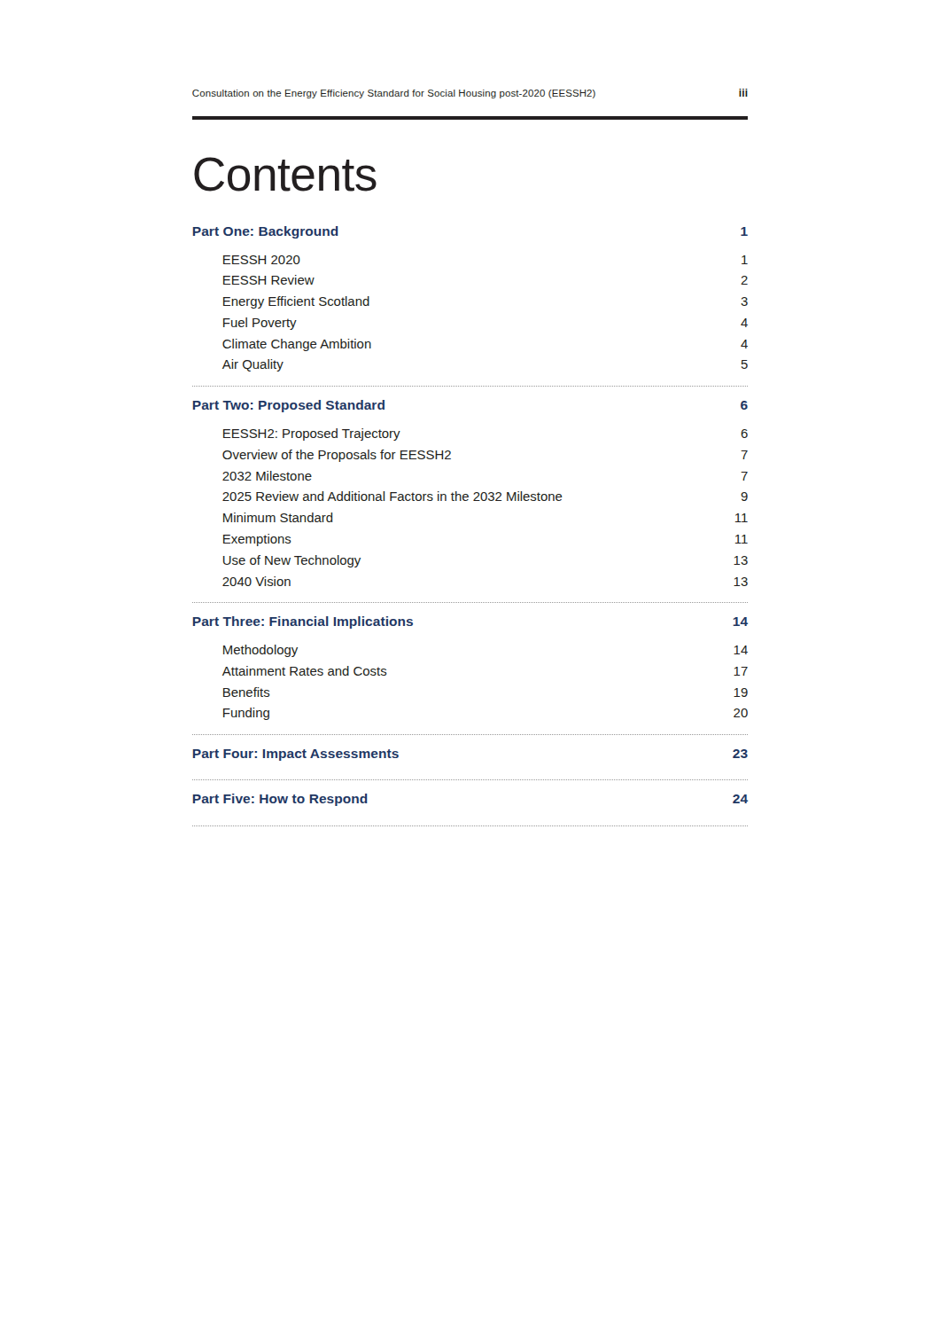Consultation on the Energy Efficiency Standard for Social Housing post-2020 (EESSH2)
iii
Contents
Part One: Background
1
EESSH 2020
1
EESSH Review
2
Energy Efficient Scotland
3
Fuel Poverty
4
Climate Change Ambition
4
Air Quality
5
Part Two: Proposed Standard
6
EESSH2: Proposed Trajectory
6
Overview of the Proposals for EESSH2
7
2032 Milestone
7
2025 Review and Additional Factors in the 2032 Milestone
9
Minimum Standard
11
Exemptions
11
Use of New Technology
13
2040 Vision
13
Part Three: Financial Implications
14
Methodology
14
Attainment Rates and Costs
17
Benefits
19
Funding
20
Part Four: Impact Assessments
23
Part Five: How to Respond
24